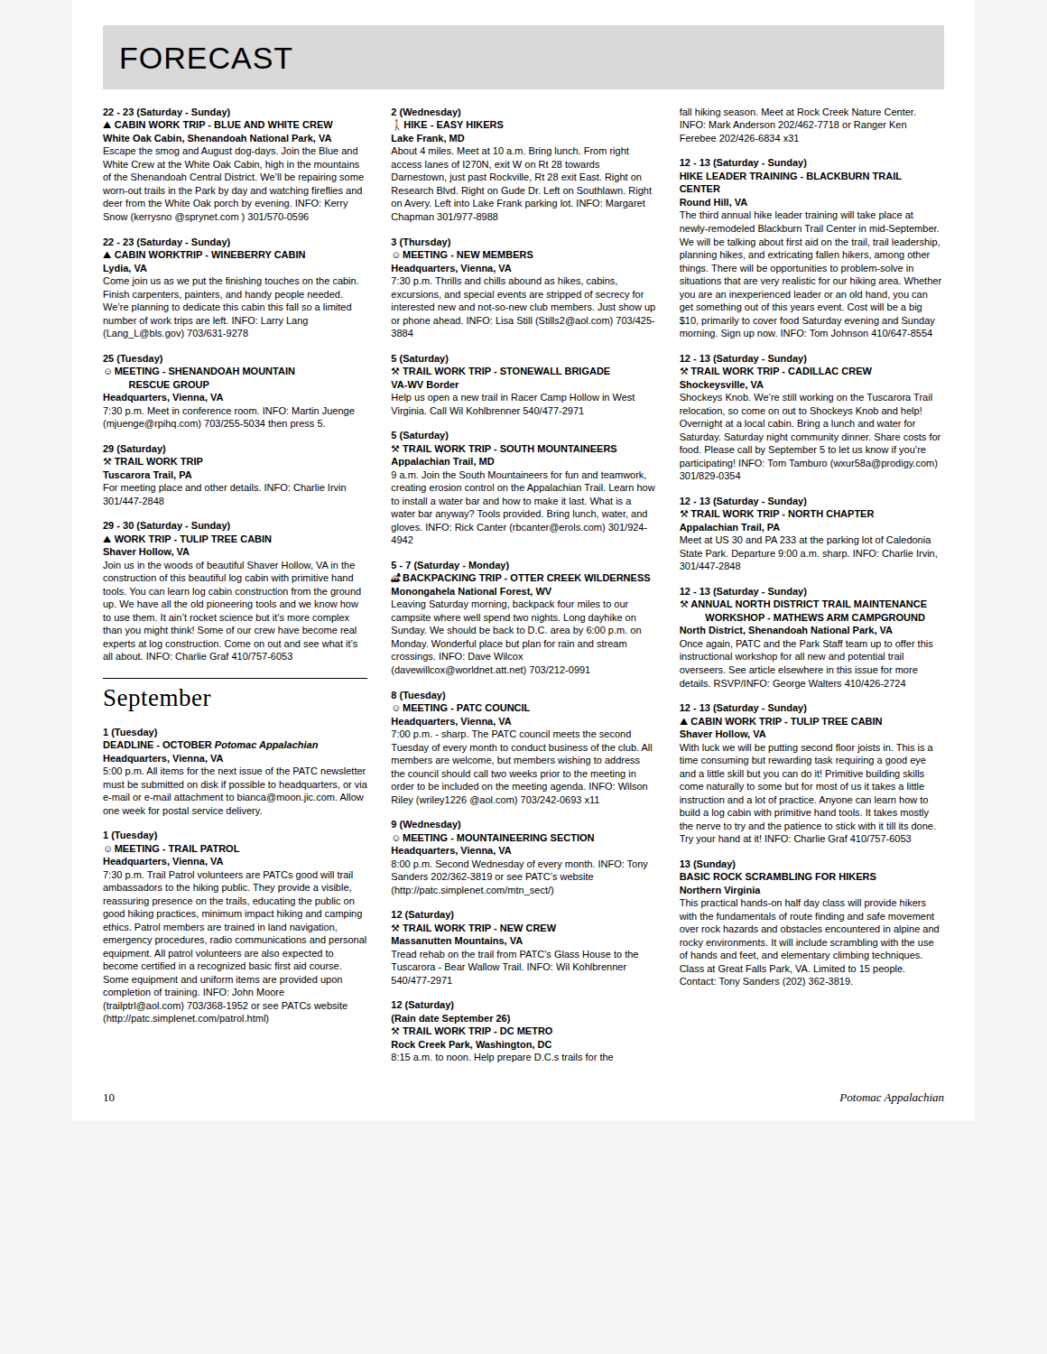FORECAST
22 - 23 (Saturday - Sunday)
⛰CABIN WORK TRIP - Blue and White Crew
White Oak Cabin, Shenandoah National Park, VA
Escape the smog and August dog-days. Join the Blue and White Crew at the White Oak Cabin, high in the mountains of the Shenandoah Central District. We’ll be repairing some worn-out trails in the Park by day and watching fireflies and deer from the White Oak porch by evening. INFO: Kerry Snow (kerrysno @sprynet.com ) 301/570-0596
22 - 23 (Saturday - Sunday)
⛰CABIN WORKTRIP - Wineberry Cabin
Lydia, VA
Come join us as we put the finishing touches on the cabin. Finish carpenters, painters, and handy people needed. We’re planning to dedicate this cabin this fall so a limited number of work trips are left. INFO: Larry Lang (Lang_L@bls.gov) 703/631-9278
25 (Tuesday)
☺MEETING - Shenandoah Mountain
Rescue Group
Headquarters, Vienna, VA
7:30 p.m. Meet in conference room. INFO: Martin Juenge (mjuenge@rpihq.com) 703/255-5034 then press 5.
29 (Saturday)
⚒TRAIL WORK TRIP
Tuscarora Trail, PA
For meeting place and other details. INFO: Charlie Irvin 301/447-2848
29 - 30 (Saturday - Sunday)
⛰WORK TRIP - Tulip Tree Cabin
Shaver Hollow, VA
Join us in the woods of beautiful Shaver Hollow, VA in the construction of this beautiful log cabin with primitive hand tools. You can learn log cabin construction from the ground up. We have all the old pioneering tools and we know how to use them. It ain’t rocket science but it’s more complex than you might think! Some of our crew have become real experts at log construction. Come on out and see what it’s all about. INFO: Charlie Graf 410/757-6053
September
1 (Tuesday)
DEADLINE - October Potomac Appalachian
Headquarters, Vienna, VA
5:00 p.m. All items for the next issue of the PATC newsletter must be submitted on disk if possible to headquarters, or via e-mail or e-mail attachment to bianca@moon.jic.com. Allow one week for postal service delivery.
1 (Tuesday)
☺MEETING - Trail Patrol
Headquarters, Vienna, VA
7:30 p.m. Trail Patrol volunteers are PATCs good will trail ambassadors to the hiking public. They provide a visible, reassuring presence on the trails, educating the public on good hiking practices, minimum impact hiking and camping ethics. Patrol members are trained in land navigation, emergency procedures, radio communications and personal equipment. All patrol volunteers are also expected to become certified in a recognized basic first aid course. Some equipment and uniform items are provided upon completion of training. INFO: John Moore (trailptrl@aol.com) 703/368-1952 or see PATCs website (http://patc.simplenet.com/patrol.html)
2 (Wednesday)
🚶HIKE - Easy Hikers
Lake Frank, MD
About 4 miles. Meet at 10 a.m. Bring lunch. From right access lanes of I270N, exit W on Rt 28 towards Darnestown, just past Rockville, Rt 28 exit East. Right on Research Blvd. Right on Gude Dr. Left on Southlawn. Right on Avery. Left into Lake Frank parking lot. INFO: Margaret Chapman 301/977-8988
3 (Thursday)
☺MEETING - New Members
Headquarters, Vienna, VA
7:30 p.m. Thrills and chills abound as hikes, cabins, excursions, and special events are stripped of secrecy for interested new and not-so-new club members. Just show up or phone ahead. INFO: Lisa Still (Stills2@aol.com) 703/425-3884
5 (Saturday)
⚒TRAIL WORK TRIP - Stonewall Brigade
VA-WV Border
Help us open a new trail in Racer Camp Hollow in West Virginia. Call Wil Kohlbrenner 540/477-2971
5 (Saturday)
⚒TRAIL WORK TRIP - South Mountaineers
Appalachian Trail, MD
9 a.m. Join the South Mountaineers for fun and teamwork, creating erosion control on the Appalachian Trail. Learn how to install a water bar and how to make it last. What is a water bar anyway? Tools provided. Bring lunch, water, and gloves. INFO: Rick Canter (rbcanter@erols.com) 301/924-4942
5 - 7 (Saturday - Monday)
🏕BACKPACKING TRIP - Otter Creek Wilderness
Monongahela National Forest, WV
Leaving Saturday morning, backpack four miles to our campsite where well spend two nights. Long dayhike on Sunday. We should be back to D.C. area by 6:00 p.m. on Monday. Wonderful place but plan for rain and stream crossings. INFO: Dave Wilcox (davewillcox@worldnet.att.net) 703/212-0991
8 (Tuesday)
☺MEETING - PATC Council
Headquarters, Vienna, VA
7:00 p.m. - sharp. The PATC council meets the second Tuesday of every month to conduct business of the club. All members are welcome, but members wishing to address the council should call two weeks prior to the meeting in order to be included on the meeting agenda. INFO: Wilson Riley (wriley1226 @aol.com) 703/242-0693 x11
9 (Wednesday)
☺MEETING - Mountaineering Section
Headquarters, Vienna, VA
8:00 p.m. Second Wednesday of every month. INFO: Tony Sanders 202/362-3819 or see PATC’s website (http://patc.simplenet.com/mtn_sect/)
12 (Saturday)
⚒TRAIL WORK TRIP - New Crew
Massanutten Mountains, VA
Tread rehab on the trail from PATC’s Glass House to the Tuscarora - Bear Wallow Trail. INFO: Wil Kohlbrenner 540/477-2971
12 (Saturday)
(Rain date September 26)
⚒TRAIL WORK TRIP - DC Metro
Rock Creek Park, Washington, DC
8:15 a.m. to noon. Help prepare D.C.s trails for the
fall hiking season. Meet at Rock Creek Nature Center. INFO: Mark Anderson 202/462-7718 or Ranger Ken Ferebee 202/426-6834 x31
12 - 13 (Saturday - Sunday)
HIKE LEADER TRAINING - Blackburn Trail Center
Round Hill, VA
The third annual hike leader training will take place at newly-remodeled Blackburn Trail Center in mid-September. We will be talking about first aid on the trail, trail leadership, planning hikes, and extricating fallen hikers, among other things. There will be opportunities to problem-solve in situations that are very realistic for our hiking area. Whether you are an inexperienced leader or an old hand, you can get something out of this years event. Cost will be a big $10, primarily to cover food Saturday evening and Sunday morning. Sign up now. INFO: Tom Johnson 410/647-8554
12 - 13 (Saturday - Sunday)
⚒TRAIL WORK TRIP - Cadillac Crew
Shockeysville, VA
Shockeys Knob. We’re still working on the Tuscarora Trail relocation, so come on out to Shockeys Knob and help! Overnight at a local cabin. Bring a lunch and water for Saturday. Saturday night community dinner. Share costs for food. Please call by September 5 to let us know if you’re participating! INFO: Tom Tamburo (wxur58a@prodigy.com) 301/829-0354
12 - 13 (Saturday - Sunday)
⚒TRAIL WORK TRIP - North Chapter
Appalachian Trail, PA
Meet at US 30 and PA 233 at the parking lot of Caledonia State Park. Departure 9:00 a.m. sharp. INFO: Charlie Irvin, 301/447-2848
12 - 13 (Saturday - Sunday)
⚒ANNUAL NORTH DISTRICT TRAIL MAINTENANCE
WORKSHOP - Mathews Arm Campground
North District, Shenandoah National Park, VA
Once again, PATC and the Park Staff team up to offer this instructional workshop for all new and potential trail overseers. See article elsewhere in this issue for more details. RSVP/INFO: George Walters 410/426-2724
12 - 13 (Saturday - Sunday)
⛰CABIN WORK TRIP - Tulip Tree Cabin
Shaver Hollow, VA
With luck we will be putting second floor joists in. This is a time consuming but rewarding task requiring a good eye and a little skill but you can do it! Primitive building skills come naturally to some but for most of us it takes a little instruction and a lot of practice. Anyone can learn how to build a log cabin with primitive hand tools. It takes mostly the nerve to try and the patience to stick with it till its done. Try your hand at it! INFO: Charlie Graf 410/757-6053
13 (Sunday)
BASIC ROCK SCRAMBLING FOR HIKERS
Northern Virginia
This practical hands-on half day class will provide hikers with the fundamentals of route finding and safe movement over rock hazards and obstacles encountered in alpine and rocky environments. It will include scrambling with the use of hands and feet, and elementary climbing techniques. Class at Great Falls Park, VA. Limited to 15 people.
Contact: Tony Sanders (202) 362-3819.
10 Potomac Appalachian